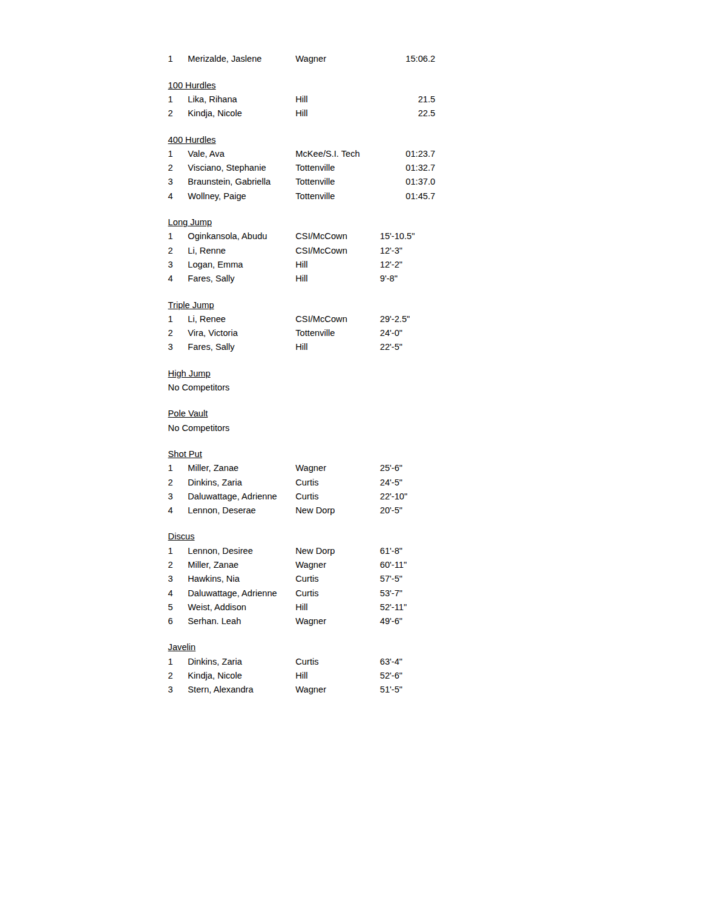| 1 | Merizalde, Jaslene | Wagner | 15:06.2 |
| 100 Hurdles |
| 1 | Lika, Rihana | Hill | 21.5 |
| 2 | Kindja, Nicole | Hill | 22.5 |
| 400 Hurdles |
| 1 | Vale, Ava | McKee/S.I. Tech | 01:23.7 |
| 2 | Visciano, Stephanie | Tottenville | 01:32.7 |
| 3 | Braunstein, Gabriella | Tottenville | 01:37.0 |
| 4 | Wollney, Paige | Tottenville | 01:45.7 |
| Long Jump |
| 1 | Oginkansola, Abudu | CSI/McCown | 15'-10.5" |
| 2 | Li, Renne | CSI/McCown | 12'-3" |
| 3 | Logan, Emma | Hill | 12'-2" |
| 4 | Fares, Sally | Hill | 9'-8" |
| Triple Jump |
| 1 | Li, Renee | CSI/McCown | 29'-2.5" |
| 2 | Vira, Victoria | Tottenville | 24'-0" |
| 3 | Fares, Sally | Hill | 22'-5" |
| High Jump |
| No Competitors |
| Pole Vault |
| No Competitors |
| Shot Put |
| 1 | Miller, Zanae | Wagner | 25'-6" |
| 2 | Dinkins, Zaria | Curtis | 24'-5" |
| 3 | Daluwattage, Adrienne | Curtis | 22'-10" |
| 4 | Lennon, Deserae | New Dorp | 20'-5" |
| Discus |
| 1 | Lennon, Desiree | New Dorp | 61'-8" |
| 2 | Miller, Zanae | Wagner | 60'-11" |
| 3 | Hawkins, Nia | Curtis | 57'-5" |
| 4 | Daluwattage, Adrienne | Curtis | 53'-7" |
| 5 | Weist, Addison | Hill | 52'-11" |
| 6 | Serhan. Leah | Wagner | 49'-6" |
| Javelin |
| 1 | Dinkins, Zaria | Curtis | 63'-4" |
| 2 | Kindja, Nicole | Hill | 52'-6" |
| 3 | Stern, Alexandra | Wagner | 51'-5" |